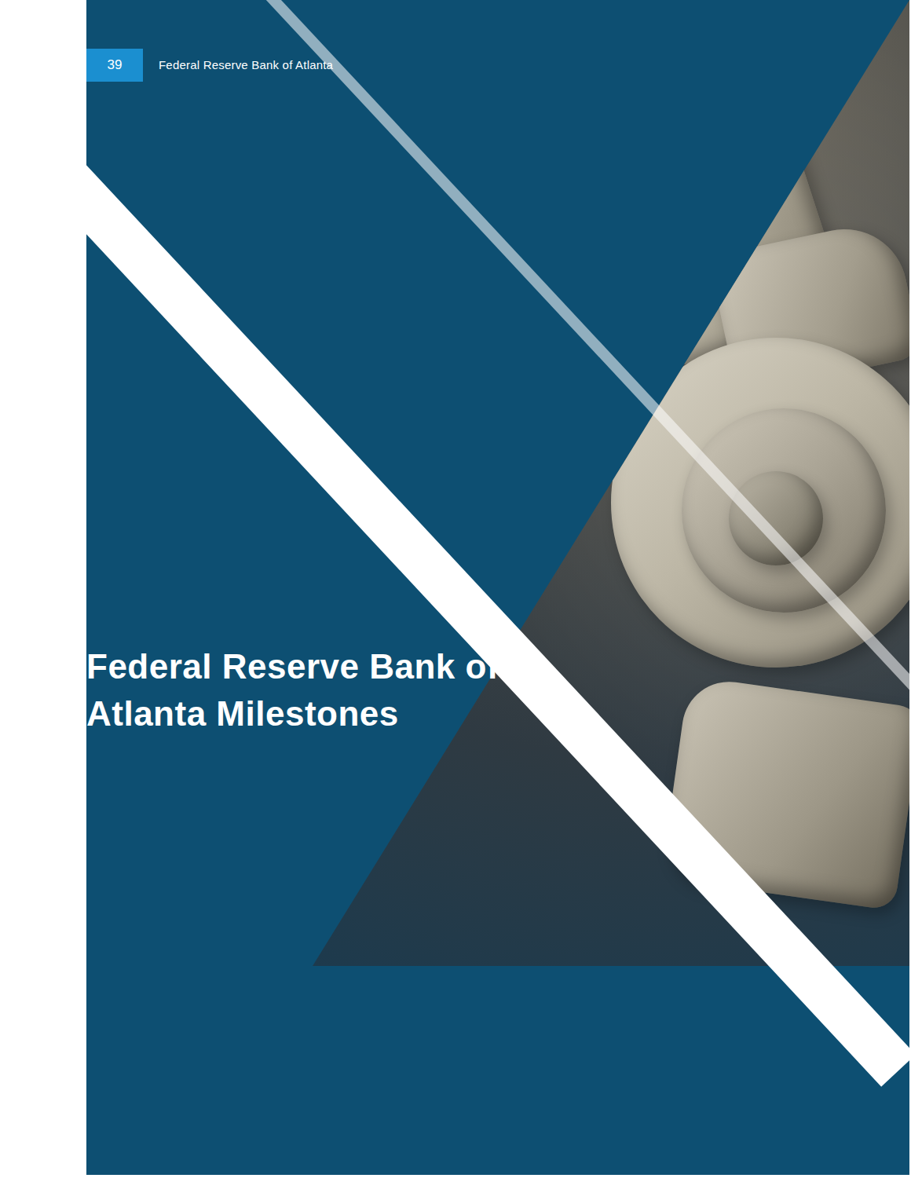39
Federal Reserve Bank of Atlanta
Federal Reserve Bank of
Atlanta Milestones